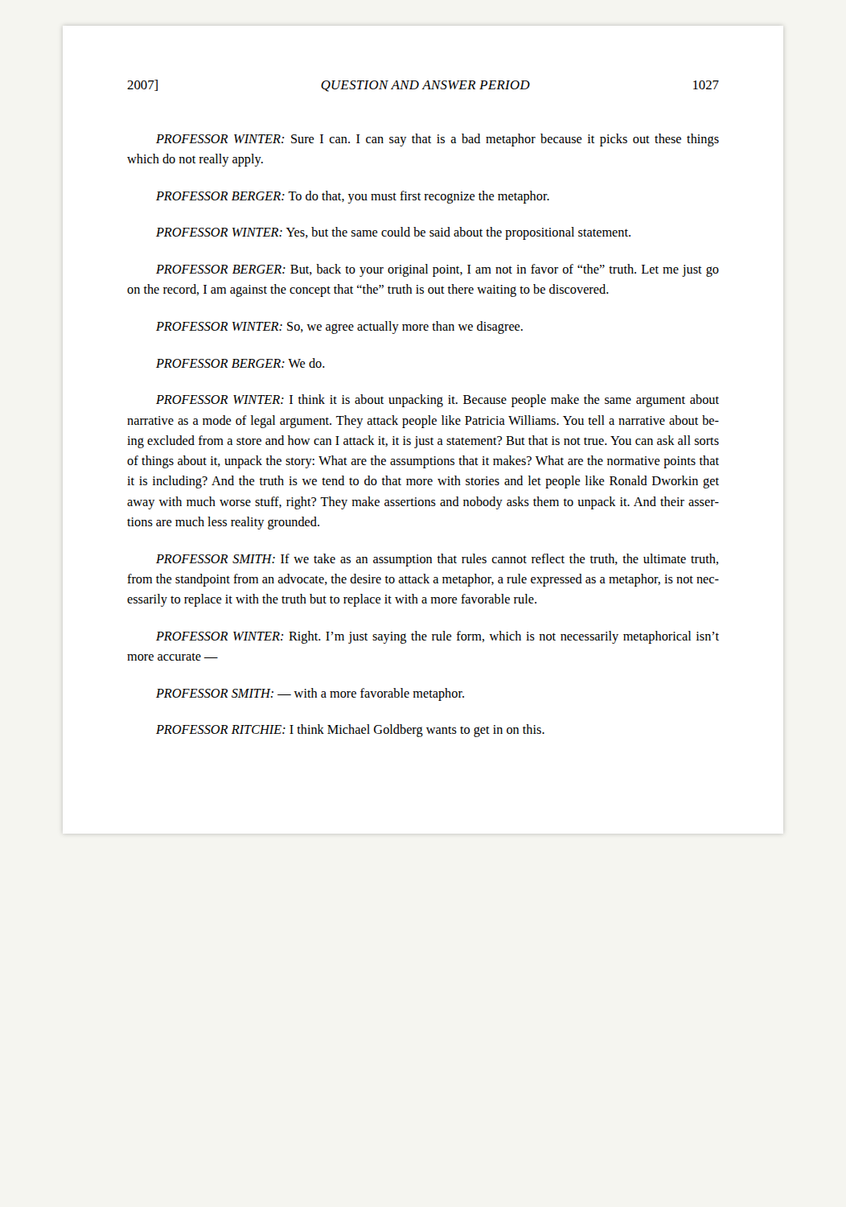2007] QUESTION AND ANSWER PERIOD 1027
PROFESSOR WINTER: Sure I can. I can say that is a bad metaphor because it picks out these things which do not really apply.
PROFESSOR BERGER: To do that, you must first recognize the metaphor.
PROFESSOR WINTER: Yes, but the same could be said about the propositional statement.
PROFESSOR BERGER: But, back to your original point, I am not in favor of “the” truth. Let me just go on the record, I am against the concept that “the” truth is out there waiting to be discovered.
PROFESSOR WINTER: So, we agree actually more than we disagree.
PROFESSOR BERGER: We do.
PROFESSOR WINTER: I think it is about unpacking it. Because people make the same argument about narrative as a mode of legal argument. They attack people like Patricia Williams. You tell a narrative about being excluded from a store and how can I attack it, it is just a statement? But that is not true. You can ask all sorts of things about it, unpack the story: What are the assumptions that it makes? What are the normative points that it is including? And the truth is we tend to do that more with stories and let people like Ronald Dworkin get away with much worse stuff, right? They make assertions and nobody asks them to unpack it. And their assertions are much less reality grounded.
PROFESSOR SMITH: If we take as an assumption that rules cannot reflect the truth, the ultimate truth, from the standpoint from an advocate, the desire to attack a metaphor, a rule expressed as a metaphor, is not necessarily to replace it with the truth but to replace it with a more favorable rule.
PROFESSOR WINTER: Right. I’m just saying the rule form, which is not necessarily metaphorical isn’t more accurate —
PROFESSOR SMITH: — with a more favorable metaphor.
PROFESSOR RITCHIE: I think Michael Goldberg wants to get in on this.